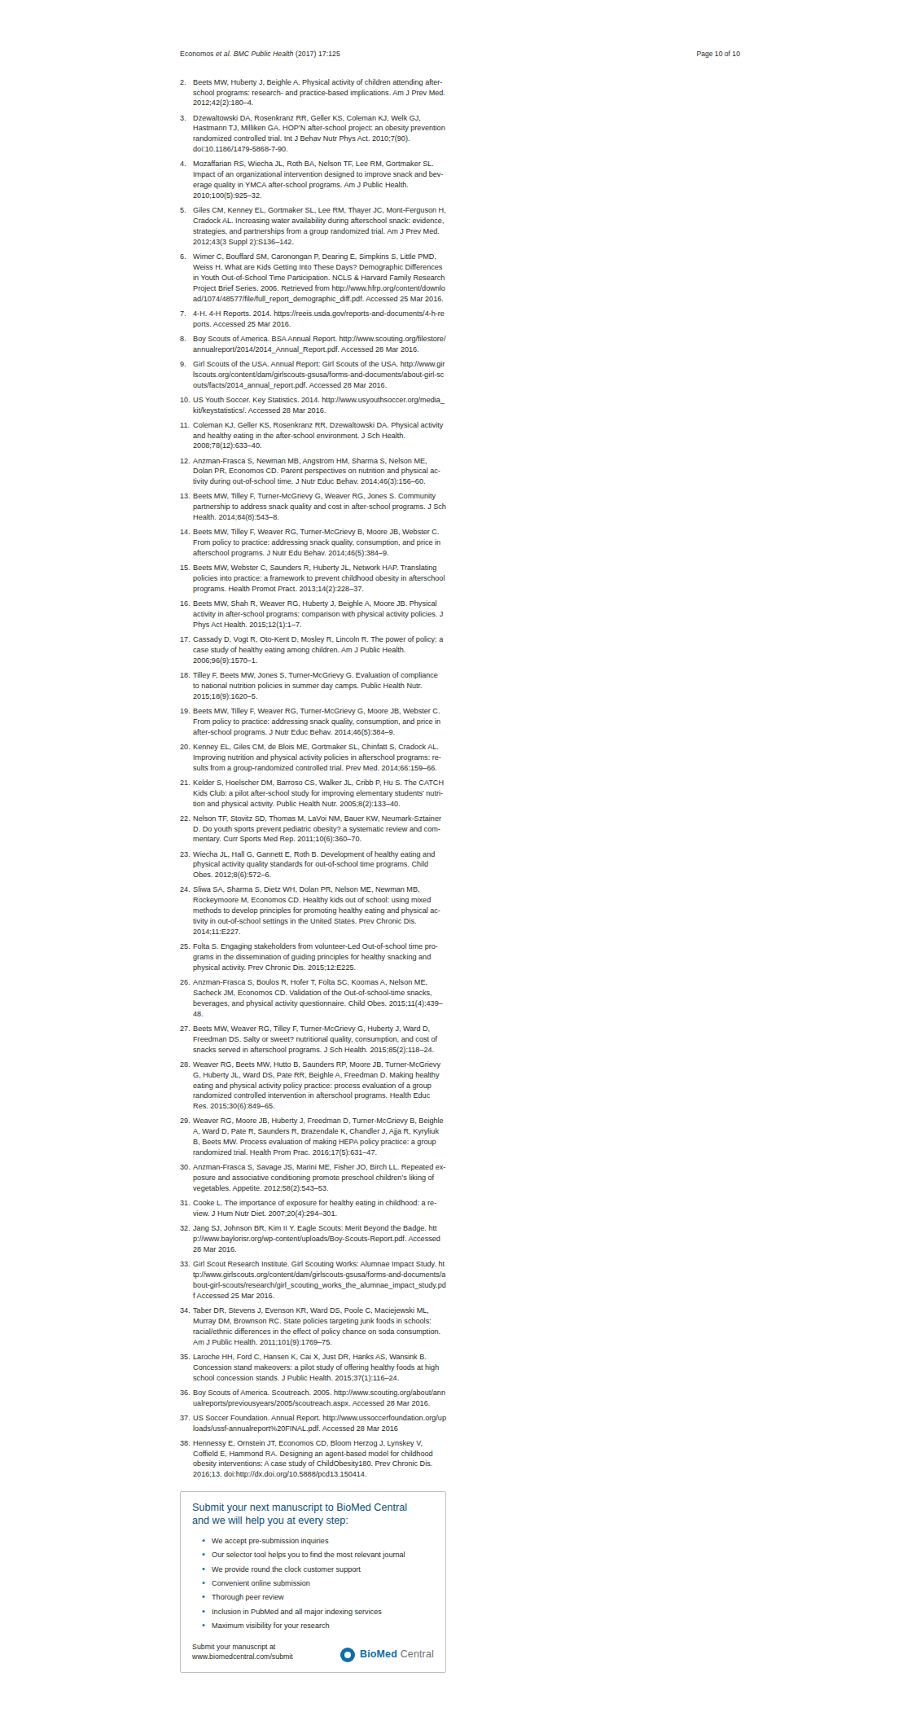Economos et al. BMC Public Health (2017) 17:125
Page 10 of 10
Beets MW, Huberty J, Beighle A. Physical activity of children attending afterschool programs: research- and practice-based implications. Am J Prev Med. 2012;42(2):180–4.
Dzewaltowski DA, Rosenkranz RR, Geller KS, Coleman KJ, Welk GJ, Hastmann TJ, Milliken GA. HOP’N after-school project: an obesity prevention randomized controlled trial. Int J Behav Nutr Phys Act. 2010;7(90). doi:10.1186/1479-5868-7-90.
Mozaffarian RS, Wiecha JL, Roth BA, Nelson TF, Lee RM, Gortmaker SL. Impact of an organizational intervention designed to improve snack and beverage quality in YMCA after-school programs. Am J Public Health. 2010;100(5):925–32.
Giles CM, Kenney EL, Gortmaker SL, Lee RM, Thayer JC, Mont-Ferguson H, Cradock AL. Increasing water availability during afterschool snack: evidence, strategies, and partnerships from a group randomized trial. Am J Prev Med. 2012;43(3 Suppl 2):S136–142.
Wimer C, Bouffard SM, Caronongan P, Dearing E, Simpkins S, Little PMD, Weiss H. What are Kids Getting Into These Days? Demographic Differences in Youth Out-of-School Time Participation. NCLS & Harvard Family Research Project Brief Series. 2006. Retrieved from http://www.hfrp.org/content/download/1074/48577/file/full_report_demographic_diff.pdf. Accessed 25 Mar 2016.
4-H. 4-H Reports. 2014. https://reeis.usda.gov/reports-and-documents/4-h-reports. Accessed 25 Mar 2016.
Boy Scouts of America. BSA Annual Report. http://www.scouting.org/filestore/annualreport/2014/2014_Annual_Report.pdf. Accessed 28 Mar 2016.
Girl Scouts of the USA. Annual Report: Girl Scouts of the USA. http://www.girlscouts.org/content/dam/girlscouts-gsusa/forms-and-documents/about-girl-scouts/facts/2014_annual_report.pdf. Accessed 28 Mar 2016.
US Youth Soccer. Key Statistics. 2014. http://www.usyouthsoccer.org/media_kit/keystatistics/. Accessed 28 Mar 2016.
Coleman KJ, Geller KS, Rosenkranz RR, Dzewaltowski DA. Physical activity and healthy eating in the after-school environment. J Sch Health. 2008;78(12):633–40.
Anzman-Frasca S, Newman MB, Angstrom HM, Sharma S, Nelson ME, Dolan PR, Economos CD. Parent perspectives on nutrition and physical activity during out-of-school time. J Nutr Educ Behav. 2014;46(3):156–60.
Beets MW, Tilley F, Turner-McGrievy G, Weaver RG, Jones S. Community partnership to address snack quality and cost in after-school programs. J Sch Health. 2014;84(8):543–8.
Beets MW, Tilley F, Weaver RG, Turner-McGrievy B, Moore JB, Webster C. From policy to practice: addressing snack quality, consumption, and price in afterschool programs. J Nutr Edu Behav. 2014;46(5):384–9.
Beets MW, Webster C, Saunders R, Huberty JL, Network HAP. Translating policies into practice: a framework to prevent childhood obesity in afterschool programs. Health Promot Pract. 2013;14(2):228–37.
Beets MW, Shah R, Weaver RG, Huberty J, Beighle A, Moore JB. Physical activity in after-school programs: comparison with physical activity policies. J Phys Act Health. 2015;12(1):1–7.
Cassady D, Vogt R, Oto-Kent D, Mosley R, Lincoln R. The power of policy: a case study of healthy eating among children. Am J Public Health. 2006;96(9):1570–1.
Tilley F, Beets MW, Jones S, Turner-McGrievy G. Evaluation of compliance to national nutrition policies in summer day camps. Public Health Nutr. 2015;18(9):1620–5.
Beets MW, Tilley F, Weaver RG, Turner-McGrievy G, Moore JB, Webster C. From policy to practice: addressing snack quality, consumption, and price in after-school programs. J Nutr Educ Behav. 2014;46(5):384–9.
Kenney EL, Giles CM, de Blois ME, Gortmaker SL, Chinfatt S, Cradock AL. Improving nutrition and physical activity policies in afterschool programs: results from a group-randomized controlled trial. Prev Med. 2014;66:159–66.
Kelder S, Hoelscher DM, Barroso CS, Walker JL, Cribb P, Hu S. The CATCH Kids Club: a pilot after-school study for improving elementary students’ nutrition and physical activity. Public Health Nutr. 2005;8(2):133–40.
Nelson TF, Stovitz SD, Thomas M, LaVoi NM, Bauer KW, Neumark-Sztainer D. Do youth sports prevent pediatric obesity? a systematic review and commentary. Curr Sports Med Rep. 2011;10(6):360–70.
Wiecha JL, Hall G, Gannett E, Roth B. Development of healthy eating and physical activity quality standards for out-of-school time programs. Child Obes. 2012;8(6):572–6.
Sliwa SA, Sharma S, Dietz WH, Dolan PR, Nelson ME, Newman MB, Rockeymoore M, Economos CD. Healthy kids out of school: using mixed methods to develop principles for promoting healthy eating and physical activity in out-of-school settings in the United States. Prev Chronic Dis. 2014;11:E227.
Folta S. Engaging stakeholders from volunteer-Led Out-of-school time programs in the dissemination of guiding principles for healthy snacking and physical activity. Prev Chronic Dis. 2015;12:E225.
Anzman-Frasca S, Boulos R, Hofer T, Folta SC, Koomas A, Nelson ME, Sacheck JM, Economos CD. Validation of the Out-of-school-time snacks, beverages, and physical activity questionnaire. Child Obes. 2015;11(4):439–48.
Beets MW, Weaver RG, Tilley F, Turner-McGrievy G, Huberty J, Ward D, Freedman DS. Salty or sweet? nutritional quality, consumption, and cost of snacks served in afterschool programs. J Sch Health. 2015;85(2):118–24.
Weaver RG, Beets MW, Hutto B, Saunders RP, Moore JB, Turner-McGrievy G, Huberty JL, Ward DS, Pate RR, Beighle A, Freedman D. Making healthy eating and physical activity policy practice: process evaluation of a group randomized controlled intervention in afterschool programs. Health Educ Res. 2015;30(6):849–65.
Weaver RG, Moore JB, Huberty J, Freedman D, Turner-McGrievy B, Beighle A, Ward D, Pate R, Saunders R, Brazendale K, Chandler J, Ajja R, Kyryliuk B, Beets MW. Process evaluation of making HEPA policy practice: a group randomized trial. Health Prom Prac. 2016;17(5):631–47.
Anzman-Frasca S, Savage JS, Marini ME, Fisher JO, Birch LL. Repeated exposure and associative conditioning promote preschool children’s liking of vegetables. Appetite. 2012;58(2):543–53.
Cooke L. The importance of exposure for healthy eating in childhood: a review. J Hum Nutr Diet. 2007;20(4):294–301.
Jang SJ, Johnson BR, Kim II Y. Eagle Scouts: Merit Beyond the Badge. http://www.baylorisr.org/wp-content/uploads/Boy-Scouts-Report.pdf. Accessed 28 Mar 2016.
Girl Scout Research Institute. Girl Scouting Works: Alumnae Impact Study. http://www.girlscouts.org/content/dam/girlscouts-gsusa/forms-and-documents/about-girl-scouts/research/girl_scouting_works_the_alumnae_impact_study.pdf Accessed 25 Mar 2016.
Taber DR, Stevens J, Evenson KR, Ward DS, Poole C, Maciejewski ML, Murray DM, Brownson RC. State policies targeting junk foods in schools: racial/ethnic differences in the effect of policy chance on soda consumption. Am J Public Health. 2011;101(9):1769–75.
Laroche HH, Ford C, Hansen K, Cai X, Just DR, Hanks AS, Wansink B. Concession stand makeovers: a pilot study of offering healthy foods at high school concession stands. J Public Health. 2015;37(1):116–24.
Boy Scouts of America. Scoutreach. 2005. http://www.scouting.org/about/annualreports/previousyears/2005/scoutreach.aspx. Accessed 28 Mar 2016.
US Soccer Foundation. Annual Report. http://www.ussoccerfoundation.org/uploads/ussf-annualreport%20FINAL.pdf. Accessed 28 Mar 2016
Hennessy E, Ornstein JT, Economos CD, Bloom Herzog J, Lynskey V, Coffield E, Hammond RA. Designing an agent-based model for childhood obesity interventions: A case study of ChildObesity180. Prev Chronic Dis. 2016;13. doi:http://dx.doi.org/10.5888/pcd13.150414.
Submit your next manuscript to BioMed Central
and we will help you at every step:
We accept pre-submission inquiries
Our selector tool helps you to find the most relevant journal
We provide round the clock customer support
Convenient online submission
Thorough peer review
Inclusion in PubMed and all major indexing services
Maximum visibility for your research
Submit your manuscript at
www.biomedcentral.com/submit
BioMed Central